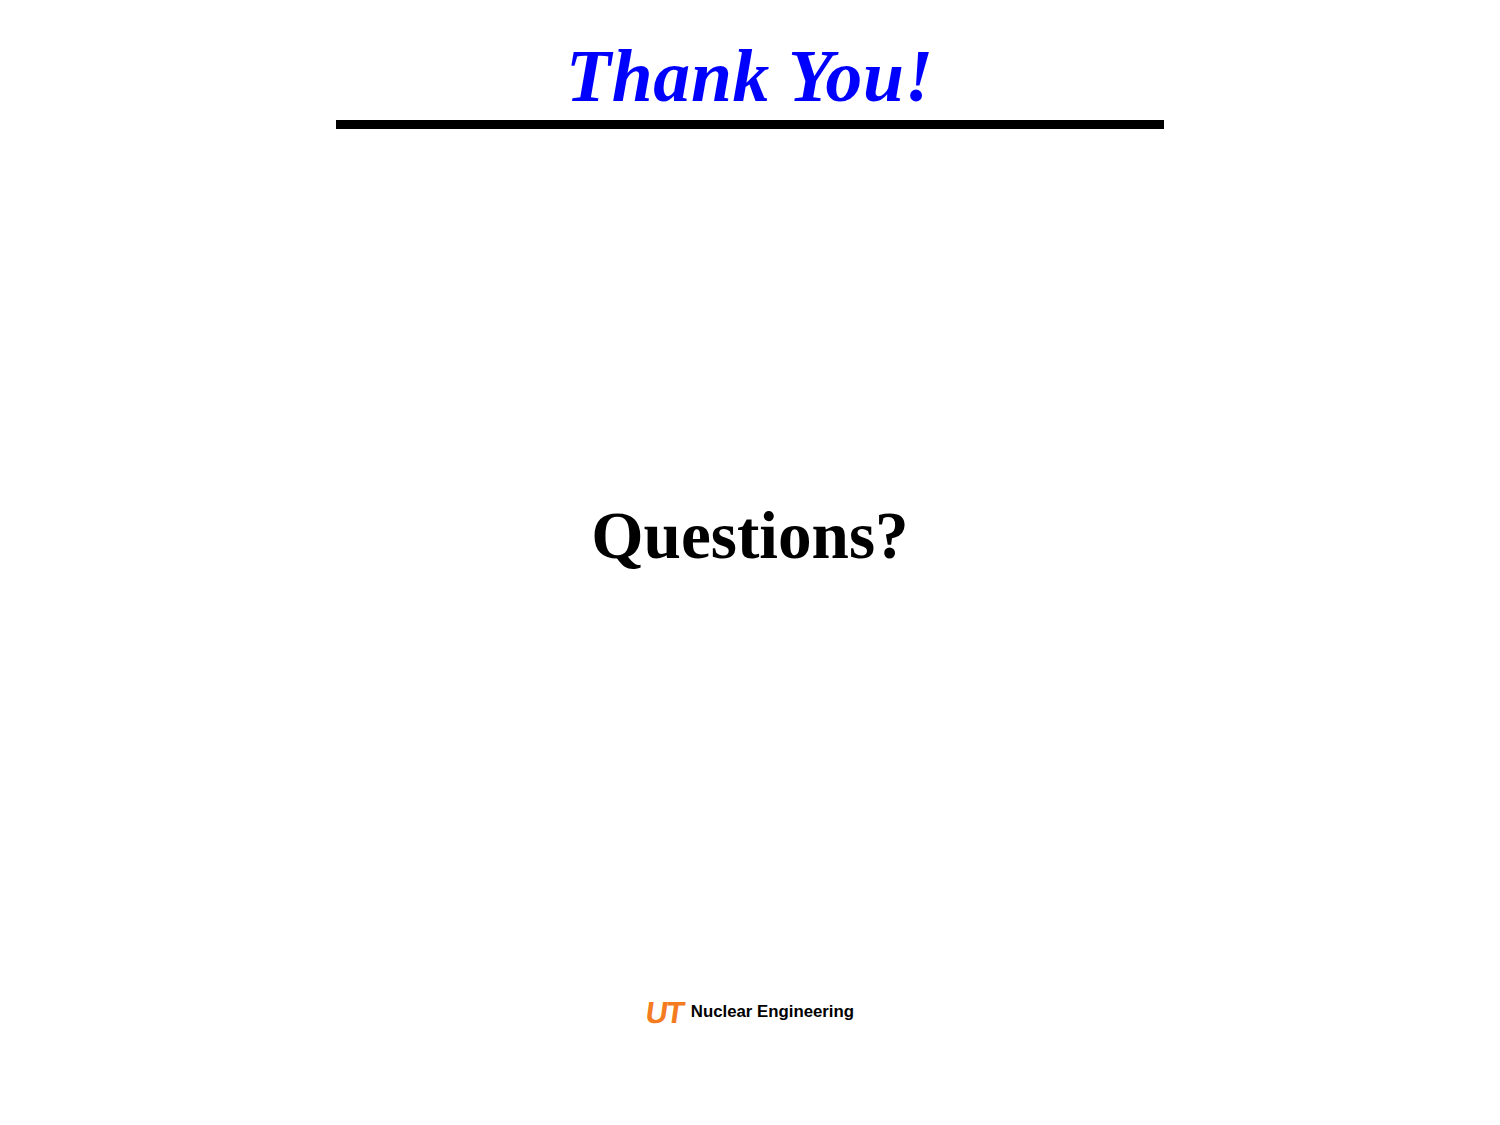Thank You!
Questions?
UT Nuclear Engineering